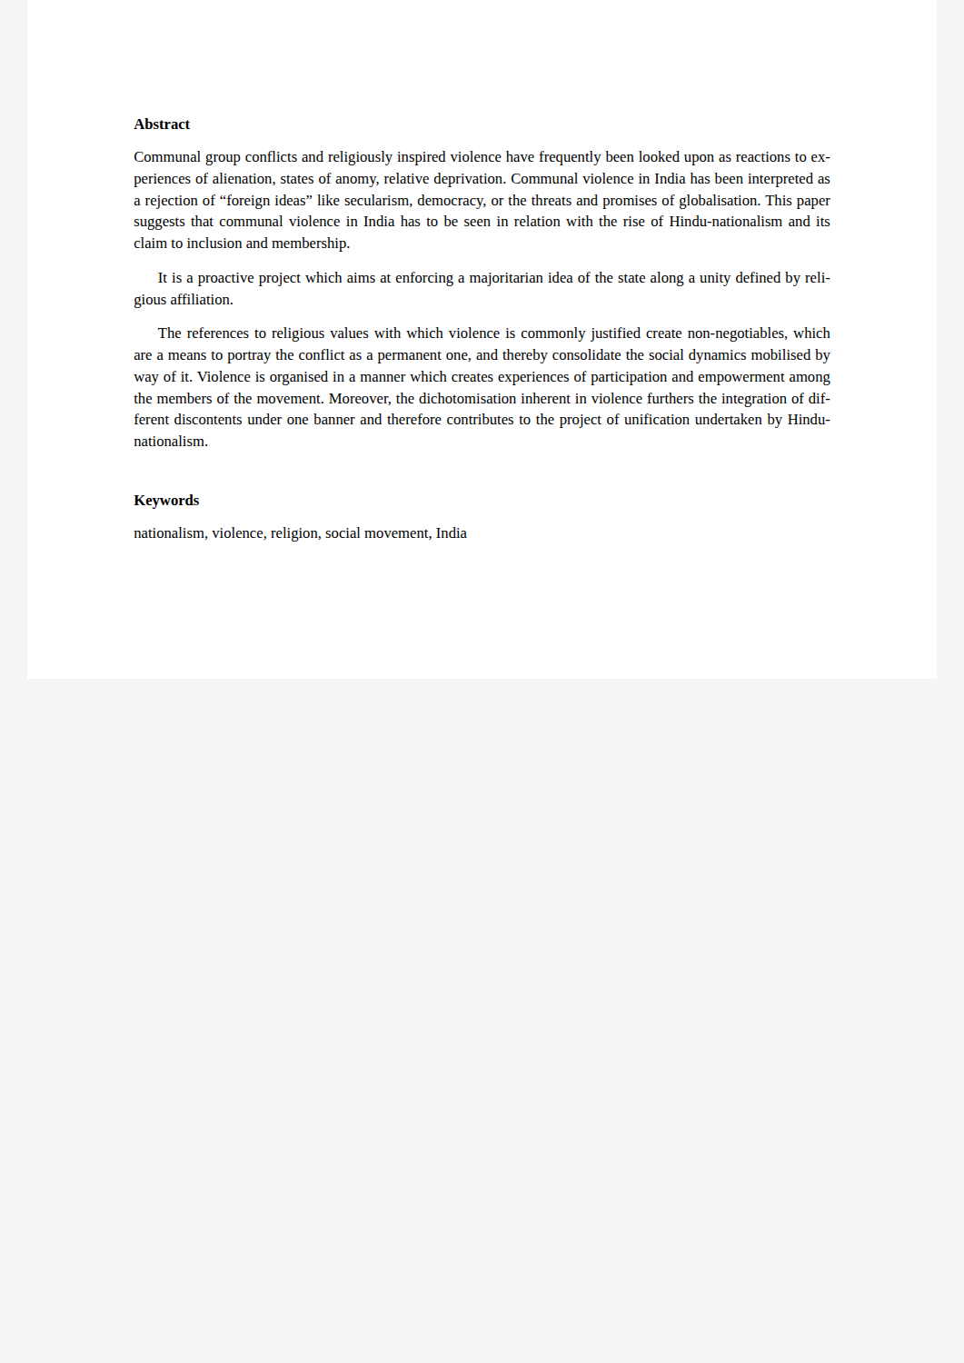Abstract
Communal group conflicts and religiously inspired violence have frequently been looked upon as reactions to experiences of alienation, states of anomy, relative deprivation. Communal violence in India has been interpreted as a rejection of “foreign ideas” like secularism, democracy, or the threats and promises of globalisation. This paper suggests that communal violence in India has to be seen in relation with the rise of Hindu-nationalism and its claim to inclusion and membership.
It is a proactive project which aims at enforcing a majoritarian idea of the state along a unity defined by religious affiliation.
The references to religious values with which violence is commonly justified create non-negotiables, which are a means to portray the conflict as a permanent one, and thereby consolidate the social dynamics mobilised by way of it. Violence is organised in a manner which creates experiences of participation and empowerment among the members of the movement. Moreover, the dichotomisation inherent in violence furthers the integration of different discontents under one banner and therefore contributes to the project of unification undertaken by Hindu-nationalism.
Keywords
nationalism, violence, religion, social movement, India